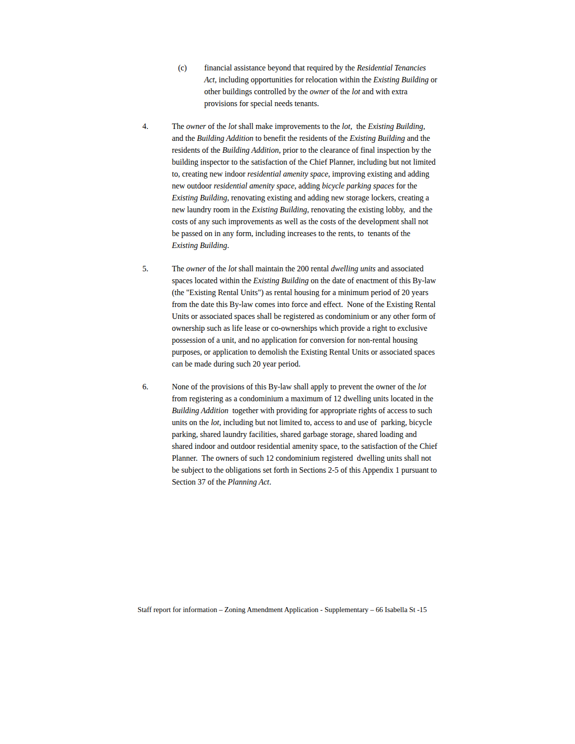(c)
financial assistance beyond that required by the Residential Tenancies Act, including opportunities for relocation within the Existing Building or other buildings controlled by the owner of the lot and with extra provisions for special needs tenants.
4.
The owner of the lot shall make improvements to the lot, the Existing Building, and the Building Addition to benefit the residents of the Existing Building and the residents of the Building Addition, prior to the clearance of final inspection by the building inspector to the satisfaction of the Chief Planner, including but not limited to, creating new indoor residential amenity space, improving existing and adding new outdoor residential amenity space, adding bicycle parking spaces for the Existing Building, renovating existing and adding new storage lockers, creating a new laundry room in the Existing Building, renovating the existing lobby, and the costs of any such improvements as well as the costs of the development shall not be passed on in any form, including increases to the rents, to tenants of the Existing Building.
5.
The owner of the lot shall maintain the 200 rental dwelling units and associated spaces located within the Existing Building on the date of enactment of this By-law (the "Existing Rental Units") as rental housing for a minimum period of 20 years from the date this By-law comes into force and effect. None of the Existing Rental Units or associated spaces shall be registered as condominium or any other form of ownership such as life lease or co-ownerships which provide a right to exclusive possession of a unit, and no application for conversion for non-rental housing purposes, or application to demolish the Existing Rental Units or associated spaces can be made during such 20 year period.
6.
None of the provisions of this By-law shall apply to prevent the owner of the lot from registering as a condominium a maximum of 12 dwelling units located in the Building Addition together with providing for appropriate rights of access to such units on the lot, including but not limited to, access to and use of parking, bicycle parking, shared laundry facilities, shared garbage storage, shared loading and shared indoor and outdoor residential amenity space, to the satisfaction of the Chief Planner. The owners of such 12 condominium registered dwelling units shall not be subject to the obligations set forth in Sections 2-5 of this Appendix 1 pursuant to Section 37 of the Planning Act.
Staff report for information – Zoning Amendment Application - Supplementary – 66 Isabella St -15